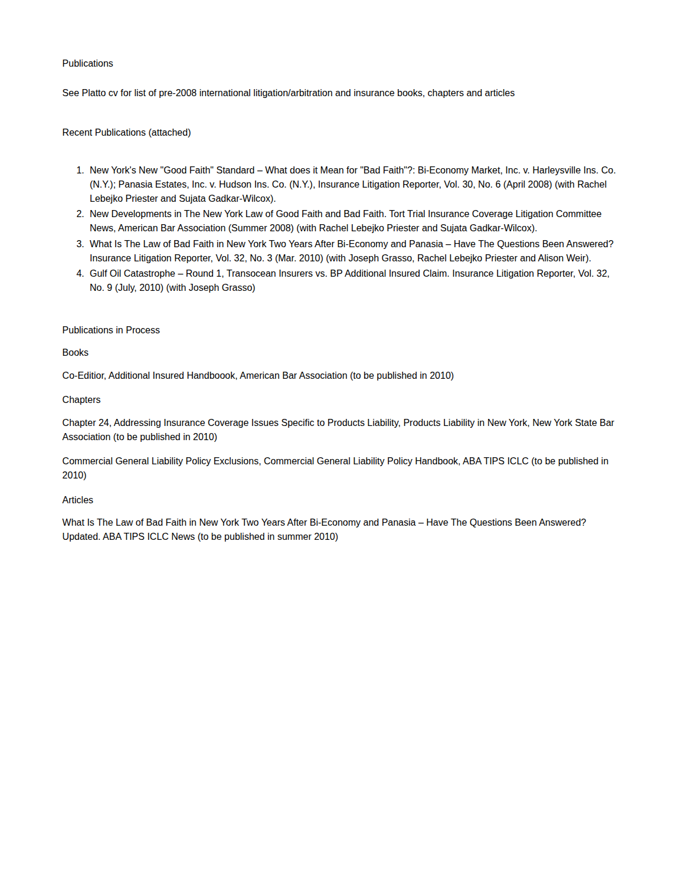Publications
See Platto cv for list of pre-2008 international litigation/arbitration and insurance books, chapters and articles
Recent Publications (attached)
New York's New "Good Faith" Standard – What does it Mean for "Bad Faith"?: Bi-Economy Market, Inc. v. Harleysville Ins. Co. (N.Y.); Panasia Estates, Inc. v. Hudson Ins. Co. (N.Y.), Insurance Litigation Reporter, Vol. 30, No. 6 (April 2008) (with Rachel Lebejko Priester and Sujata Gadkar-Wilcox).
New Developments in The New York Law of Good Faith and Bad Faith. Tort Trial Insurance Coverage Litigation Committee News, American Bar Association (Summer 2008) (with Rachel Lebejko Priester and Sujata Gadkar-Wilcox).
What Is The Law of Bad Faith in New York Two Years After Bi-Economy and Panasia – Have The Questions Been Answered? Insurance Litigation Reporter, Vol. 32, No. 3 (Mar. 2010) (with Joseph Grasso, Rachel Lebejko Priester and Alison Weir).
Gulf Oil Catastrophe – Round 1, Transocean Insurers vs. BP Additional Insured Claim. Insurance Litigation Reporter, Vol. 32, No. 9 (July, 2010) (with Joseph Grasso)
Publications in Process
Books
Co-Editior, Additional Insured Handboook, American Bar Association (to be published in 2010)
Chapters
Chapter 24, Addressing Insurance Coverage Issues Specific to Products Liability, Products Liability in New York, New York State Bar Association (to be published in 2010)
Commercial General Liability Policy Exclusions, Commercial General Liability Policy Handbook, ABA TIPS ICLC (to be published in 2010)
Articles
What Is The Law of Bad Faith in New York Two Years After Bi-Economy and Panasia – Have The Questions Been Answered? Updated. ABA TIPS ICLC News (to be published in summer 2010)